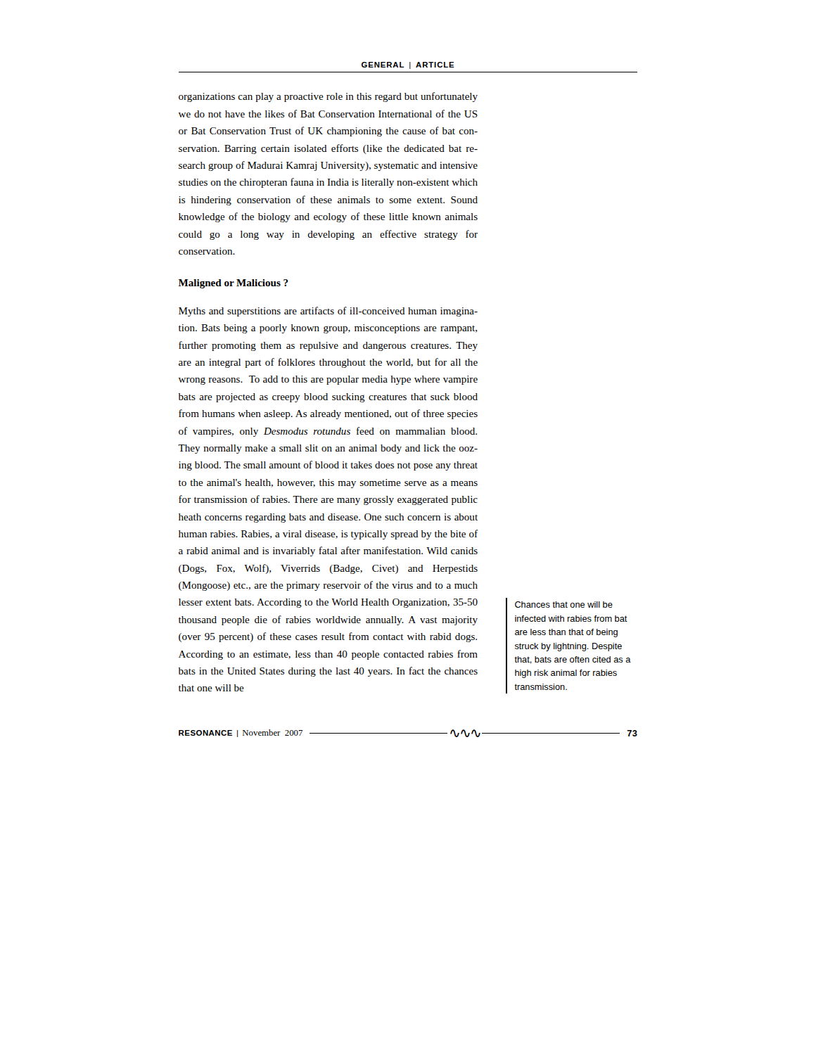GENERAL|ARTICLE
organizations can play a proactive role in this regard but unfortunately we do not have the likes of Bat Conservation International of the US or Bat Conservation Trust of UK championing the cause of bat conservation. Barring certain isolated efforts (like the dedicated bat research group of Madurai Kamraj University), systematic and intensive studies on the chiropteran fauna in India is literally non-existent which is hindering conservation of these animals to some extent. Sound knowledge of the biology and ecology of these little known animals could go a long way in developing an effective strategy for conservation.
Maligned or Malicious ?
Myths and superstitions are artifacts of ill-conceived human imagination. Bats being a poorly known group, misconceptions are rampant, further promoting them as repulsive and dangerous creatures. They are an integral part of folklores throughout the world, but for all the wrong reasons. To add to this are popular media hype where vampire bats are projected as creepy blood sucking creatures that suck blood from humans when asleep. As already mentioned, out of three species of vampires, only Desmodus rotundus feed on mammalian blood. They normally make a small slit on an animal body and lick the oozing blood. The small amount of blood it takes does not pose any threat to the animal's health, however, this may sometime serve as a means for transmission of rabies. There are many grossly exaggerated public heath concerns regarding bats and disease. One such concern is about human rabies. Rabies, a viral disease, is typically spread by the bite of a rabid animal and is invariably fatal after manifestation. Wild canids (Dogs, Fox, Wolf), Viverrids (Badge, Civet) and Herpestids (Mongoose) etc., are the primary reservoir of the virus and to a much lesser extent bats. According to the World Health Organization, 35-50 thousand people die of rabies worldwide annually. A vast majority (over 95 percent) of these cases result from contact with rabid dogs. According to an estimate, less than 40 people contacted rabies from bats in the United States during the last 40 years. In fact the chances that one will be
Chances that one will be infected with rabies from bat are less than that of being struck by lightning. Despite that, bats are often cited as a high risk animal for rabies transmission.
RESONANCE|November 2007
∿∿∿
73